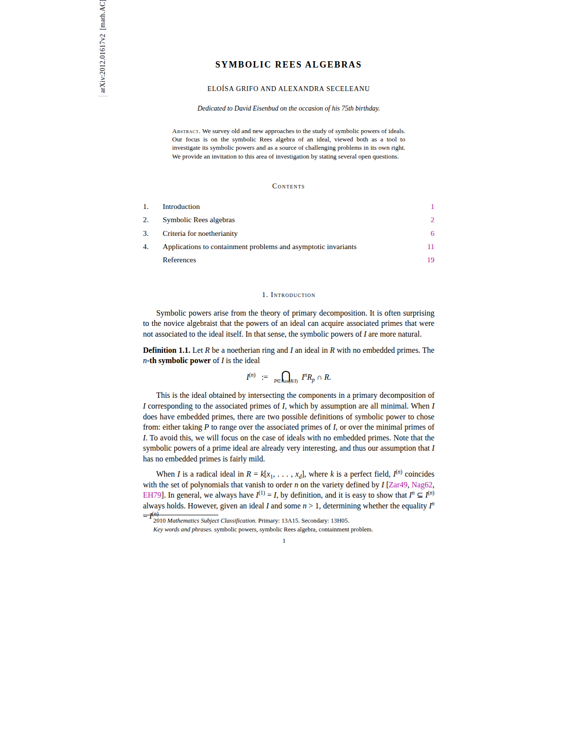arXiv:2012.01617v2 [math.AC] 5 Feb 2021
SYMBOLIC REES ALGEBRAS
ELOÍSA GRIFO AND ALEXANDRA SECELEANU
Dedicated to David Eisenbud on the occasion of his 75th birthday.
Abstract. We survey old and new approaches to the study of symbolic powers of ideals. Our focus is on the symbolic Rees algebra of an ideal, viewed both as a tool to investigate its symbolic powers and as a source of challenging problems in its own right. We provide an invitation to this area of investigation by stating several open questions.
Contents
| 1. | Introduction | 1 |
| 2. | Symbolic Rees algebras | 2 |
| 3. | Criteria for noetherianity | 6 |
| 4. | Applications to containment problems and asymptotic invariants | 11 |
| | References | 19 |
1. Introduction
Symbolic powers arise from the theory of primary decomposition. It is often surprising to the novice algebraist that the powers of an ideal can acquire associated primes that were not associated to the ideal itself. In that sense, the symbolic powers of I are more natural.
Definition 1.1. Let R be a noetherian ring and I an ideal in R with no embedded primes. The n-th symbolic power of I is the ideal
I(n) := ⋂P∈Ass(R/I) InRp ∩ R.
This is the ideal obtained by intersecting the components in a primary decomposition of I corresponding to the associated primes of I, which by assumption are all minimal. When I does have embedded primes, there are two possible definitions of symbolic power to chose from: either taking P to range over the associated primes of I, or over the minimal primes of I. To avoid this, we will focus on the case of ideals with no embedded primes. Note that the symbolic powers of a prime ideal are already very interesting, and thus our assumption that I has no embedded primes is fairly mild.
When I is a radical ideal in R = k[x1, . . . , xd], where k is a perfect field, I(n) coincides with the set of polynomials that vanish to order n on the variety defined by I [Zar49, Nag62, EH79]. In general, we always have I(1) = I, by definition, and it is easy to show that In ⊆ I(n) always holds. However, given an ideal I and some n > 1, determining whether the equality In = I(n)
2010 Mathematics Subject Classification. Primary: 13A15. Secondary: 13H05.
Key words and phrases. symbolic powers, symbolic Rees algebra, containment problem.
1